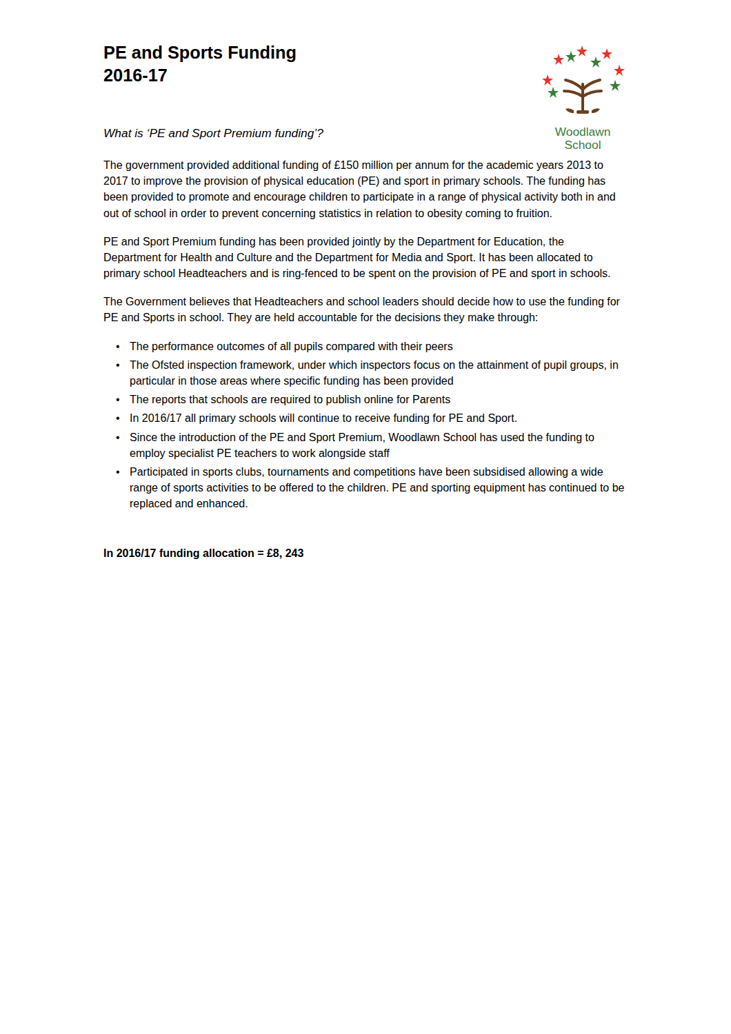Woodlawn
School
PE and Sports Funding
2016-17
What is ‘PE and Sport Premium funding’?
The government provided additional funding of £150 million per annum for the academic years 2013 to 2017 to improve the provision of physical education (PE) and sport in primary schools. The funding has been provided to promote and encourage children to participate in a range of physical activity both in and out of school in order to prevent concerning statistics in relation to obesity coming to fruition.
PE and Sport Premium funding has been provided jointly by the Department for Education, the
Department for Health and Culture and the Department for Media and Sport. It has been allocated to primary school Headteachers and is ring-fenced to be spent on the provision of PE and sport in schools.
The Government believes that Headteachers and school leaders should decide how to use the funding for PE and Sports in school. They are held accountable for the decisions they make through:
The performance outcomes of all pupils compared with their peers
The Ofsted inspection framework, under which inspectors focus on the attainment of pupil groups, in particular in those areas where specific funding has been provided
The reports that schools are required to publish online for Parents
In 2016/17 all primary schools will continue to receive funding for PE and Sport.
Since the introduction of the PE and Sport Premium, Woodlawn School has used the funding to employ specialist PE teachers to work alongside staff
Participated in sports clubs, tournaments and competitions have been subsidised allowing a wide range of sports activities to be offered to the children. PE and sporting equipment has continued to be replaced and enhanced.
In 2016/17 funding allocation = £8, 243